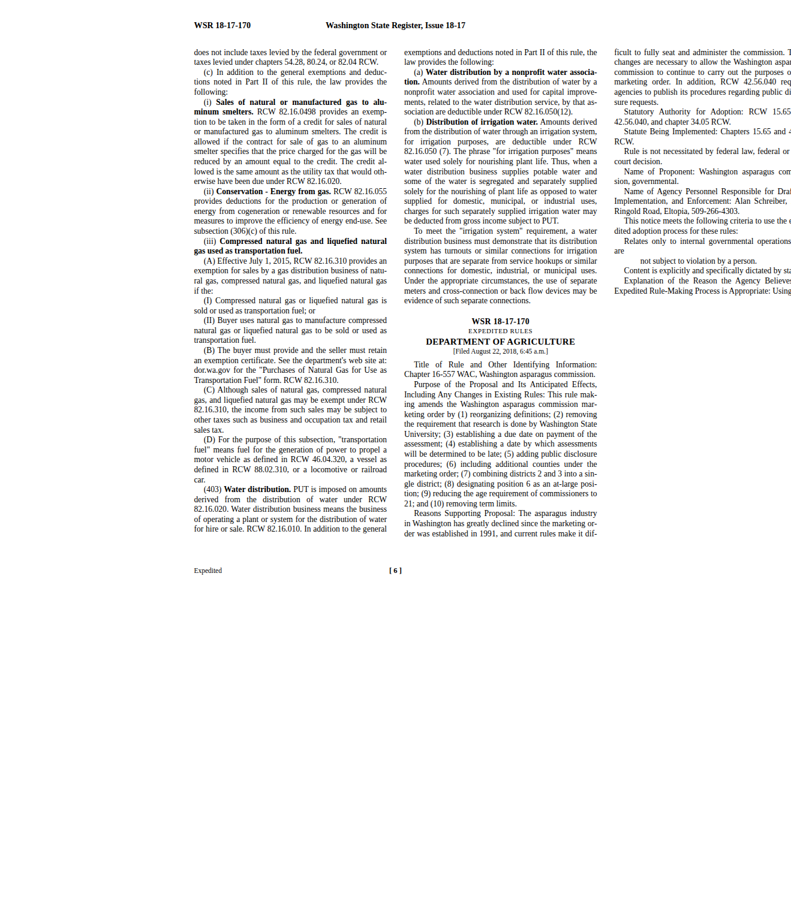WSR 18-17-170
Washington State Register, Issue 18-17
WSR 18-17-170
does not include taxes levied by the federal government or taxes levied under chapters 54.28, 80.24, or 82.04 RCW.
(c) In addition to the general exemptions and deductions noted in Part II of this rule, the law provides the following:
(i) Sales of natural or manufactured gas to aluminum smelters. RCW 82.16.0498 provides an exemption to be taken in the form of a credit for sales of natural or manufactured gas to aluminum smelters. The credit is allowed if the contract for sale of gas to an aluminum smelter specifies that the price charged for the gas will be reduced by an amount equal to the credit. The credit allowed is the same amount as the utility tax that would otherwise have been due under RCW 82.16.020.
(ii) Conservation - Energy from gas. RCW 82.16.055 provides deductions for the production or generation of energy from cogeneration or renewable resources and for measures to improve the efficiency of energy end-use. See subsection (306)(c) of this rule.
(iii) Compressed natural gas and liquefied natural gas used as transportation fuel.
(A) Effective July 1, 2015, RCW 82.16.310 provides an exemption for sales by a gas distribution business of natural gas, compressed natural gas, and liquefied natural gas if the:
(I) Compressed natural gas or liquefied natural gas is sold or used as transportation fuel; or
(II) Buyer uses natural gas to manufacture compressed natural gas or liquefied natural gas to be sold or used as transportation fuel.
(B) The buyer must provide and the seller must retain an exemption certificate. See the department's web site at: dor.wa.gov for the "Purchases of Natural Gas for Use as Transportation Fuel" form. RCW 82.16.310.
(C) Although sales of natural gas, compressed natural gas, and liquefied natural gas may be exempt under RCW 82.16.310, the income from such sales may be subject to other taxes such as business and occupation tax and retail sales tax.
(D) For the purpose of this subsection, "transportation fuel" means fuel for the generation of power to propel a motor vehicle as defined in RCW 46.04.320, a vessel as defined in RCW 88.02.310, or a locomotive or railroad car.
(403) Water distribution. PUT is imposed on amounts derived from the distribution of water under RCW 82.16.020. Water distribution business means the business of operating a plant or system for the distribution of water for hire or sale. RCW 82.16.010. In addition to the general exemptions and deductions noted in Part II of this rule, the law provides the following:
(a) Water distribution by a nonprofit water association. Amounts derived from the distribution of water by a nonprofit water association and used for capital improvements, related to the water distribution service, by that association are deductible under RCW 82.16.050(12).
(b) Distribution of irrigation water. Amounts derived from the distribution of water through an irrigation system, for irrigation purposes, are deductible under RCW 82.16.050 (7). The phrase "for irrigation purposes" means water used solely for nourishing plant life. Thus, when a water distribution business supplies potable water and some of the water is segregated and separately supplied solely for the nourishing of plant life as opposed to water supplied for domestic, municipal, or industrial uses, charges for such separately supplied irrigation water may be deducted from gross income subject to PUT.
To meet the "irrigation system" requirement, a water distribution business must demonstrate that its distribution system has turnouts or similar connections for irrigation purposes that are separate from service hookups or similar connections for domestic, industrial, or municipal uses. Under the appropriate circumstances, the use of separate meters and cross-connection or back flow devices may be evidence of such separate connections.
WSR 18-17-170
EXPEDITED RULES
DEPARTMENT OF AGRICULTURE
[Filed August 22, 2018, 6:45 a.m.]
Title of Rule and Other Identifying Information: Chapter 16-557 WAC, Washington asparagus commission.
Purpose of the Proposal and Its Anticipated Effects, Including Any Changes in Existing Rules: This rule making amends the Washington asparagus commission marketing order by (1) reorganizing definitions; (2) removing the requirement that research is done by Washington State University; (3) establishing a due date on payment of the assessment; (4) establishing a date by which assessments will be determined to be late; (5) adding public disclosure procedures; (6) including additional counties under the marketing order; (7) combining districts 2 and 3 into a single district; (8) designating position 6 as an at-large position; (9) reducing the age requirement of commissioners to 21; and (10) removing term limits.
Reasons Supporting Proposal: The asparagus industry in Washington has greatly declined since the marketing order was established in 1991, and current rules make it difficult to fully seat and administer the commission. These changes are necessary to allow the Washington asparagus commission to continue to carry out the purposes of the marketing order. In addition, RCW 42.56.040 requires agencies to publish its procedures regarding public disclosure requests.
Statutory Authority for Adoption: RCW 15.65.047, 42.56.040, and chapter 34.05 RCW.
Statute Being Implemented: Chapters 15.65 and 42.56 RCW.
Rule is not necessitated by federal law, federal or state court decision.
Name of Proponent: Washington asparagus commission, governmental.
Name of Agency Personnel Responsible for Drafting, Implementation, and Enforcement: Alan Schreiber, 2621 Ringold Road, Eltopia, 509-266-4303.
This notice meets the following criteria to use the expedited adoption process for these rules:
Relates only to internal governmental operations that are
not subject to violation by a person.
Content is explicitly and specifically dictated by statute.
Explanation of the Reason the Agency Believes the Expedited Rule-Making Process is Appropriate: Using the
Expedited
[ 6 ]
Expedited